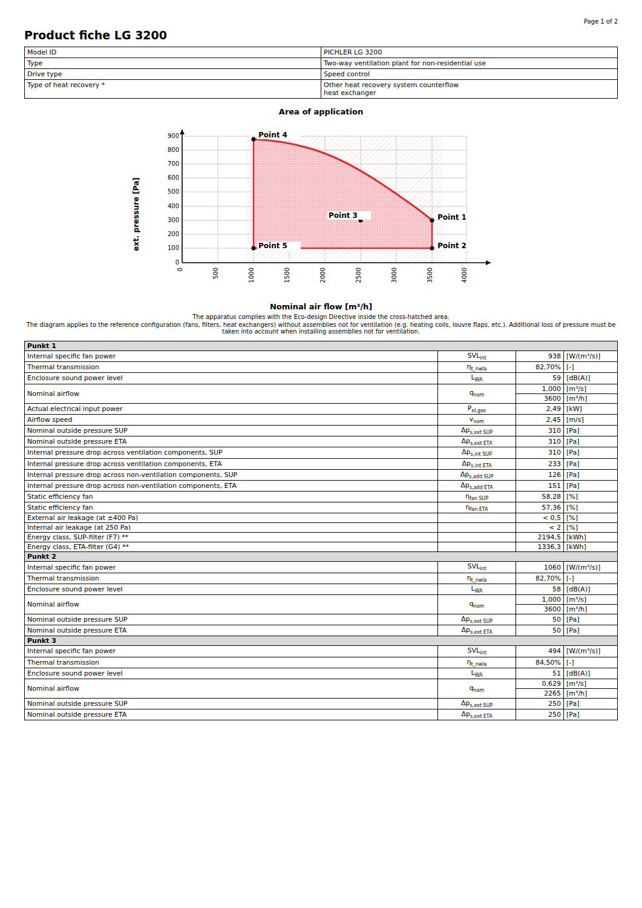Page 1 of 2
Product fiche LG 3200
| Model ID | PICHLER LG 3200 |
| Type | Two-way ventilation plant for non-residential use |
| Drive type | Speed control |
| Type of heat recovery * | Other heat recovery system counterflow heat exchanger |
Area of application
ext. pressure [Pa] 0 100 200 300 400 500 600 700 800 900 0 500 1000 1500 2000 2500 3000 3500 4000 Point 4 Point 1 Point 2 Point 5 Point 3
Nominal air flow [m³/h]
The apparatus complies with the Eco-design Directive inside the cross-hatched area.
The diagram applies to the reference configuration (fans, filters, heat exchangers) without assemblies not for ventilation (e.g. heating coils, louvre flaps, etc.). Additional loss of pressure must be taken into account when installing assemblies not for ventilation.
| Punkt 1 |
| Internal specific fan power | SVL int | 938 | [W/(m³/s)] |
| Thermal transmission | η t_nwla | 82,70% | [-] |
| Enclosure sound power level | L WA | 59 | [dB(A)] |
| Nominal airflow | q nom | 1,000 | [m³/s] |
| 3600 | [m³/h] |
| Actual electrical input power | P el,ges | 2,49 | [kW] |
| Airflow speed | v nom | 2,45 | [m/s] |
| Nominal outside pressure SUP | Δp s,ext SUP | 310 | [Pa] |
| Nominal outside pressure ETA | Δp s,ext ETA | 310 | [Pa] |
| Internal pressure drop across ventilation components, SUP | Δp s,int SUP | 310 | [Pa] |
| Internal pressure drop across ventilation components, ETA | Δp s,int ETA | 233 | [Pa] |
| Internal pressure drop across non-ventilation components, SUP | Δp s,add SUP | 126 | [Pa] |
| Internal pressure drop across non-ventilation components, ETA | Δp s,add ETA | 151 | [Pa] |
| Static efficiency fan | η fan SUP | 58,28 | [%] |
| Static efficiency fan | η fan ETA | 57,36 | [%] |
| External air leakage (at ±400 Pa) | | < 0,5 | [%] |
| Internal air leakage (at 250 Pa) | | < 2 | [%] |
| Energy class, SUP-filter (F7) ** | | 2194,5 | [kWh] |
| Energy class, ETA-filter (G4) ** | | 1336,3 | [kWh] |
| Punkt 2 |
| Internal specific fan power | SVL int | 1060 | [W/(m³/s)] |
| Thermal transmission | η t_nwla | 82,70% | [-] |
| Enclosure sound power level | L WA | 58 | [dB(A)] |
| Nominal airflow | q nom | 1,000 | [m³/s] |
| 3600 | [m³/h] |
| Nominal outside pressure SUP | Δp s,ext SUP | 50 | [Pa] |
| Nominal outside pressure ETA | Δp s,ext ETA | 50 | [Pa] |
| Punkt 3 |
| Internal specific fan power | SVL int | 494 | [W/(m³/s)] |
| Thermal transmission | η t_nwla | 84,50% | [-] |
| Enclosure sound power level | L WA | 51 | [dB(A)] |
| Nominal airflow | q nom | 0,629 | [m³/s] |
| 2265 | [m³/h] |
| Nominal outside pressure SUP | Δp s,ext SUP | 250 | [Pa] |
| Nominal outside pressure ETA | Δp s,ext ETA | 250 | [Pa] |